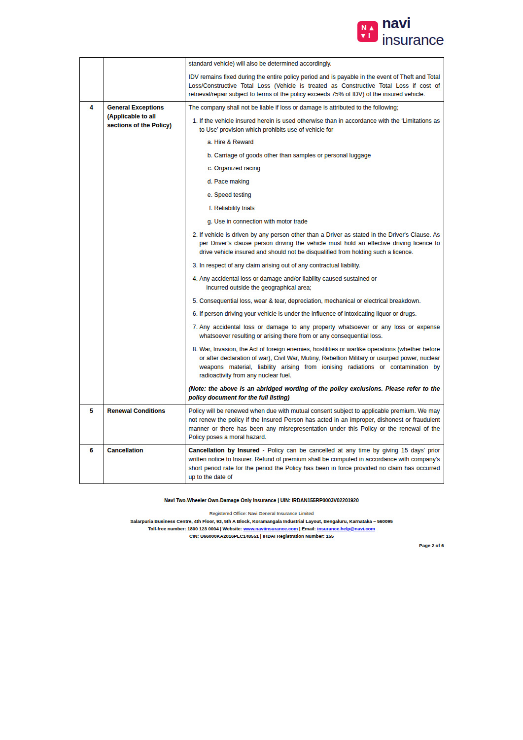N ▴▾ I navi
insurance
| | | standard vehicle) will also be determined accordingly. IDV remains fixed during the entire policy period and is payable in the event of Theft and Total Loss/Constructive Total Loss (Vehicle is treated as Constructive Total Loss if cost of retrieval/repair subject to terms of the policy exceeds 75% of IDV) of the insured vehicle. |
| 4 | General Exceptions (Applicable to all sections of the Policy) | The company shall not be liable if loss or damage is attributed to the following; If the vehicle insured herein is used otherwise than in accordance with the ‘Limitations as to Use’ provision which prohibits use of vehicle for Hire & Reward Carriage of goods other than samples or personal luggage Organized racing Pace making Speed testing Reliability trials Use in connection with motor trade If vehicle is driven by any person other than a Driver as stated in the Driver's Clause. As per Driver’s clause person driving the vehicle must hold an effective driving licence to drive vehicle insured and should not be disqualified from holding such a licence. In respect of any claim arising out of any contractual liability. Any accidental loss or damage and/or liability caused sustained or incurred outside the geographical area; Consequential loss, wear & tear, depreciation, mechanical or electrical breakdown. If person driving your vehicle is under the influence of intoxicating liquor or drugs. Any accidental loss or damage to any property whatsoever or any loss or expense whatsoever resulting or arising there from or any consequential loss. War, Invasion, the Act of foreign enemies, hostilities or warlike operations (whether before or after declaration of war), Civil War, Mutiny, Rebellion Military or usurped power, nuclear weapons material, liability arising from ionising radiations or contamination by radioactivity from any nuclear fuel. (Note: the above is an abridged wording of the policy exclusions. Please refer to the policy document for the full listing) |
| 5 | Renewal Conditions | Policy will be renewed when due with mutual consent subject to applicable premium. We may not renew the policy if the Insured Person has acted in an improper, dishonest or fraudulent manner or there has been any misrepresentation under this Policy or the renewal of the Policy poses a moral hazard. |
| 6 | Cancellation | Cancellation by Insured - Policy can be cancelled at any time by giving 15 days’ prior written notice to Insurer. Refund of premium shall be computed in accordance with company’s short period rate for the period the Policy has been in force provided no claim has occurred up to the date of |
Navi Two-Wheeler Own-Damage Only Insurance | UIN: IRDAN155RP0003V02201920
Registered Office: Navi General Insurance Limited
Salarpuria Business Centre, 4th Floor, 93, 5th A Block, Koramangala Industrial Layout, Bengaluru, Karnataka – 560095
Toll-free number: 1800 123 0004 | Website: www.naviinsurance.com | Email: insurance.help@navi.com
CIN: U66000KA2016PLC148551 | IRDAI Registration Number: 155
Page 2 of 6